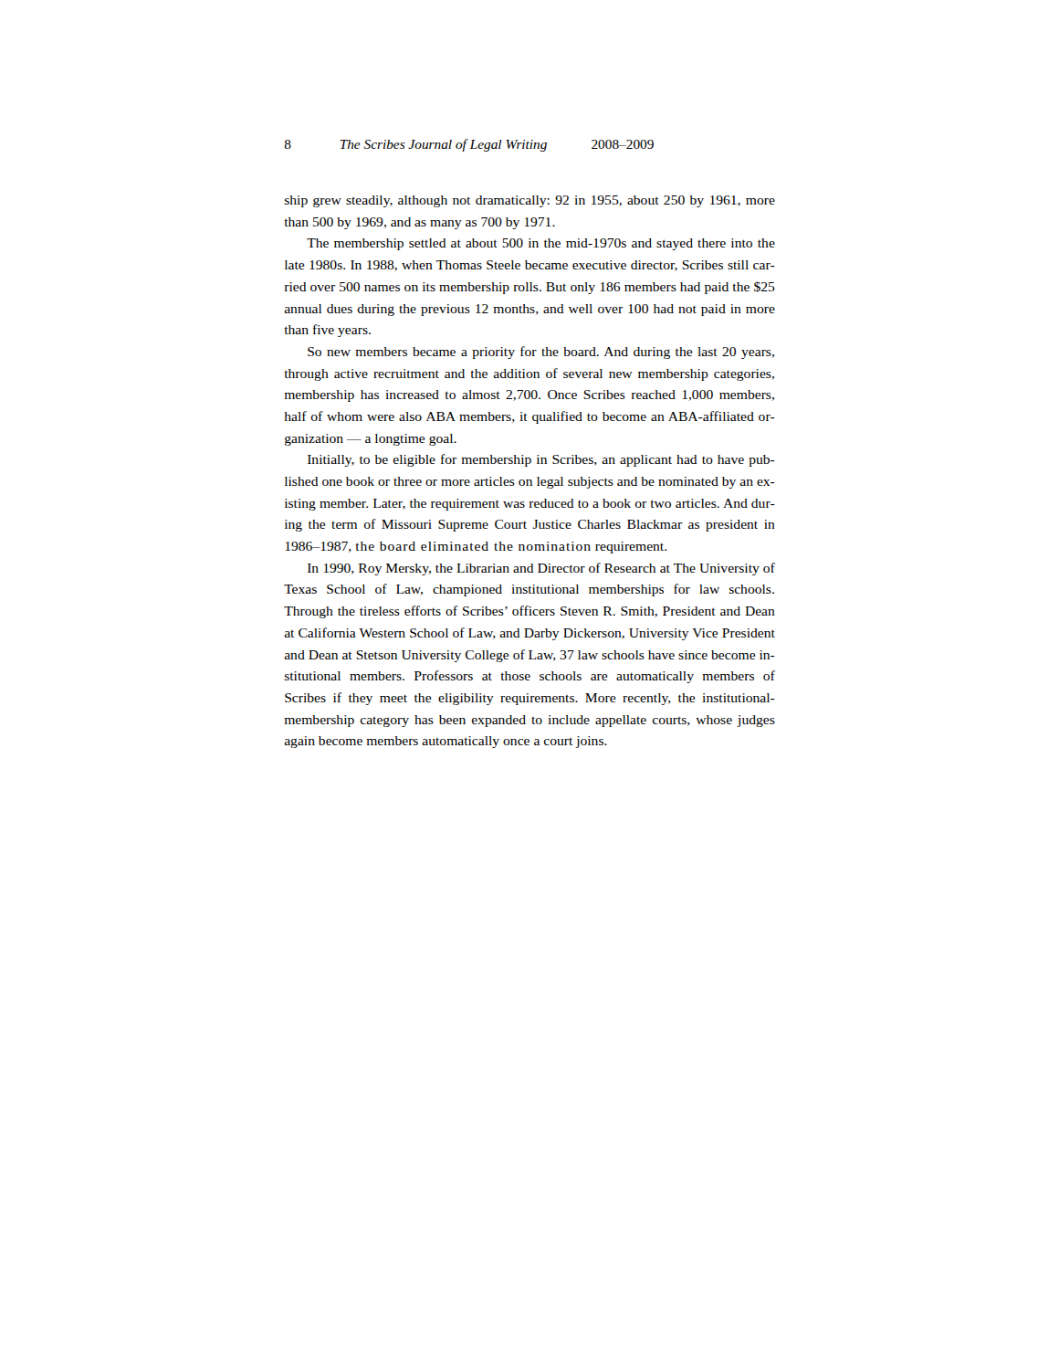8 The Scribes Journal of Legal Writing 2008–2009
ship grew steadily, although not dramatically: 92 in 1955, about 250 by 1961, more than 500 by 1969, and as many as 700 by 1971.
The membership settled at about 500 in the mid-1970s and stayed there into the late 1980s. In 1988, when Thomas Steele became executive director, Scribes still carried over 500 names on its membership rolls. But only 186 members had paid the $25 annual dues during the previous 12 months, and well over 100 had not paid in more than five years.
So new members became a priority for the board. And during the last 20 years, through active recruitment and the addition of several new membership categories, membership has increased to almost 2,700. Once Scribes reached 1,000 members, half of whom were also ABA members, it qualified to become an ABA-affiliated organization — a longtime goal.
Initially, to be eligible for membership in Scribes, an applicant had to have published one book or three or more articles on legal subjects and be nominated by an existing member. Later, the requirement was reduced to a book or two articles. And during the term of Missouri Supreme Court Justice Charles Blackmar as president in 1986–1987, the board eliminated the nomination requirement.
In 1990, Roy Mersky, the Librarian and Director of Research at The University of Texas School of Law, championed institutional memberships for law schools. Through the tireless efforts of Scribes’ officers Steven R. Smith, President and Dean at California Western School of Law, and Darby Dickerson, University Vice President and Dean at Stetson University College of Law, 37 law schools have since become institutional members. Professors at those schools are automatically members of Scribes if they meet the eligibility requirements. More recently, the institutional-membership category has been expanded to include appellate courts, whose judges again become members automatically once a court joins.